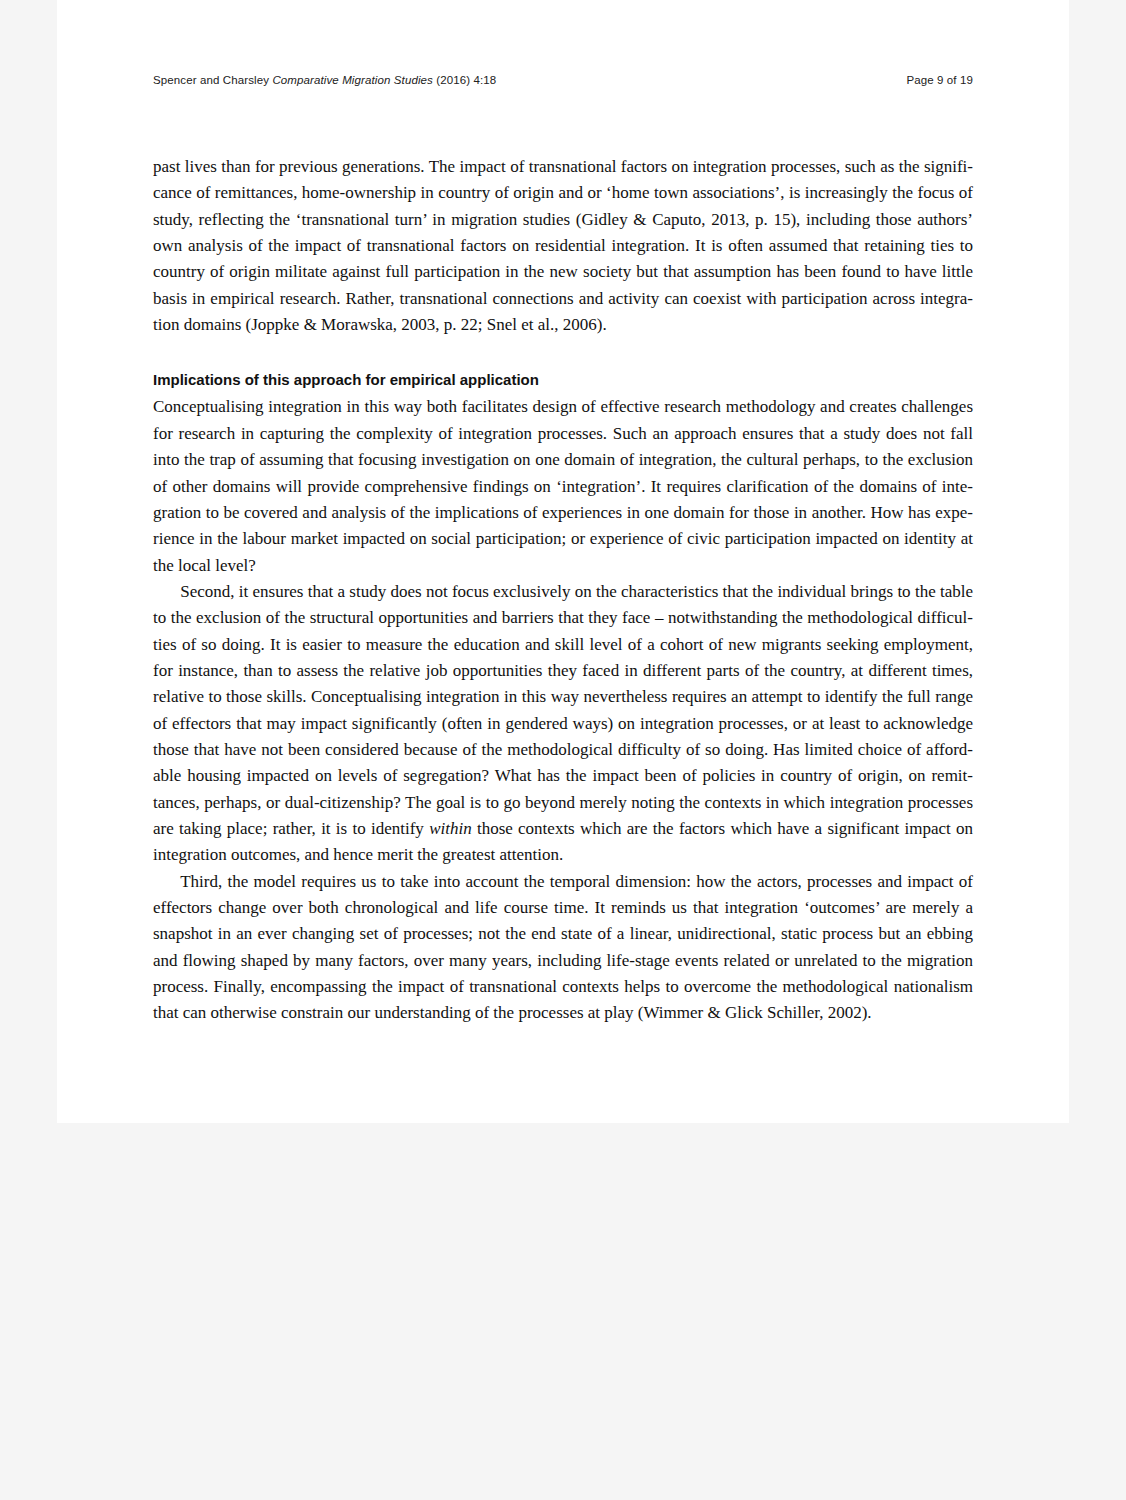Spencer and Charsley Comparative Migration Studies (2016) 4:18 Page 9 of 19
past lives than for previous generations. The impact of transnational factors on integration processes, such as the significance of remittances, home-ownership in country of origin and or ‘home town associations’, is increasingly the focus of study, reflecting the ‘transnational turn’ in migration studies (Gidley & Caputo, 2013, p. 15), including those authors’ own analysis of the impact of transnational factors on residential integration. It is often assumed that retaining ties to country of origin militate against full participation in the new society but that assumption has been found to have little basis in empirical research. Rather, transnational connections and activity can coexist with participation across integration domains (Joppke & Morawska, 2003, p. 22; Snel et al., 2006).
Implications of this approach for empirical application
Conceptualising integration in this way both facilitates design of effective research methodology and creates challenges for research in capturing the complexity of integration processes. Such an approach ensures that a study does not fall into the trap of assuming that focusing investigation on one domain of integration, the cultural perhaps, to the exclusion of other domains will provide comprehensive findings on ‘integration’. It requires clarification of the domains of integration to be covered and analysis of the implications of experiences in one domain for those in another. How has experience in the labour market impacted on social participation; or experience of civic participation impacted on identity at the local level?
Second, it ensures that a study does not focus exclusively on the characteristics that the individual brings to the table to the exclusion of the structural opportunities and barriers that they face – notwithstanding the methodological difficulties of so doing. It is easier to measure the education and skill level of a cohort of new migrants seeking employment, for instance, than to assess the relative job opportunities they faced in different parts of the country, at different times, relative to those skills. Conceptualising integration in this way nevertheless requires an attempt to identify the full range of effectors that may impact significantly (often in gendered ways) on integration processes, or at least to acknowledge those that have not been considered because of the methodological difficulty of so doing. Has limited choice of affordable housing impacted on levels of segregation? What has the impact been of policies in country of origin, on remittances, perhaps, or dual-citizenship? The goal is to go beyond merely noting the contexts in which integration processes are taking place; rather, it is to identify within those contexts which are the factors which have a significant impact on integration outcomes, and hence merit the greatest attention.
Third, the model requires us to take into account the temporal dimension: how the actors, processes and impact of effectors change over both chronological and life course time. It reminds us that integration ‘outcomes’ are merely a snapshot in an ever changing set of processes; not the end state of a linear, unidirectional, static process but an ebbing and flowing shaped by many factors, over many years, including life-stage events related or unrelated to the migration process. Finally, encompassing the impact of transnational contexts helps to overcome the methodological nationalism that can otherwise constrain our understanding of the processes at play (Wimmer & Glick Schiller, 2002).